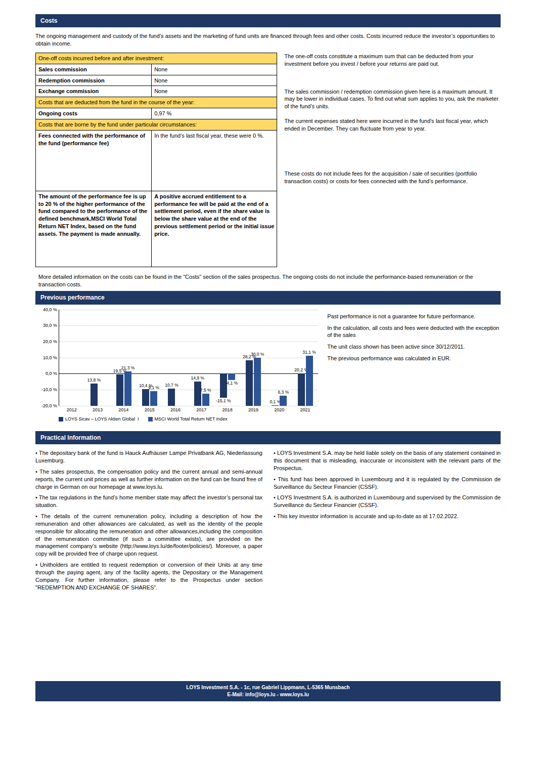Costs
The ongoing management and custody of the fund’s assets and the marketing of fund units are financed through fees and other costs. Costs incurred reduce the investor’s opportunities to obtain income.
| One-off costs incurred before and after investment: |
| Sales commission | None |
| Redemption commission | None |
| Exchange commission | None |
| Costs that are deducted from the fund in the course of the year: |
| Ongoing costs | 0,97 % |
| Costs that are borne by the fund under particular circumstances: |
| Fees connected with the performance of the fund (performance fee) | In the fund’s last fiscal year, these were 0 %. |
| The amount of the performance fee is up to 20 % of the higher performance of the fund compared to the performance of the defined benchmark,MSCI World Total Return NET Index, based on the fund assets. The payment is made annually. | A positive accrued entitlement to a performance fee will be paid at the end of a settlement period, even if the share value is below the share value at the end of the previous settlement period or the initial issue price. |
The one-off costs constitute a maximum sum that can be deducted from your investment before you invest / before your returns are paid out.
The sales commission / redemption commission given here is a maximum amount. It may be lower in individual cases. To find out what sum applies to you, ask the marketer of the fund’s units.
The current expenses stated here were incurred in the fund's last fiscal year, which ended in December. They can fluctuate from year to year.
These costs do not include fees for the acquisition / sale of securities (portfolio transaction costs) or costs for fees connected with the fund’s performance.
More detailed information on the costs can be found in the "Costs" section of the sales prospectus. The ongoing costs do not include the performance-based remuneration or the transaction costs.
Previous performance
40,0 %
30,0 %
20,0 %
10,0 %
0,0 %
-10,0 %
-20,0 %
13,8 %
19,5 %
21,3 %
10,4 %
9,1 %
10,7 %
14,9 %
7,5 %
-15,1 %
-4,1 %
28,2 %
30,0 %
0,1 %
6,3 %
20,2 %
31,1 %
2012
2013
2014
2015
2016
2017
2018
2019
2020
2021
LOYS Sicav – LOYS Aktien Global I
MSCI World Total Return NET Index
Past performance is not a guarantee for future performance.
In the calculation, all costs and fees were deducted with the exception of the sales
The unit class shown has been active since 30/12/2011.
The previous performance was calculated in EUR.
Practical Information
• The depositary bank of the fund is Hauck Aufhäuser Lampe Privatbank AG, Niederlassung Luxemburg.
• The sales prospectus, the compensation policy and the current annual and semi-annual reports, the current unit prices as well as further information on the fund can be found free of charge in German on our homepage at www.loys.lu.
• The tax regulations in the fund’s home member state may affect the investor’s personal tax situation.
• The details of the current remuneration policy, including a description of how the remuneration and other allowances are calculated, as well as the identity of the people responsible for allocating the remuneration and other allowances,including the composition of the remuneration committee (if such a committee exists), are provided on the management company’s website (http://www.loys.lu/de/footer/policies/). Moreover, a paper copy will be provided free of charge upon request.
• Unitholders are entitled to request redemption or conversion of their Units at any time through the paying agent, any of the facility agents, the Depositary or the Management Company. For further information, please refer to the Prospectus under section "REDEMPTION AND EXCHANGE OF SHARES".
• LOYS Investment S.A. may be held liable solely on the basis of any statement contained in this document that is misleading, inaccurate or inconsistent with the relevant parts of the Prospectus.
• This fund has been approved in Luxembourg and it is regulated by the Commission de Surveillance du Secteur Financier (CSSF).
• LOYS Investment S.A. is authorized in Luxembourg and supervised by the Commission de Surveillance du Secteur Financier (CSSF).
• This key investor information is accurate and up-to-date as at 17.02.2022.
LOYS Investment S.A. - 1c, rue Gabriel Lippmann, L-5365 Munsbach
E-Mail: info@loys.lu - www.loys.lu